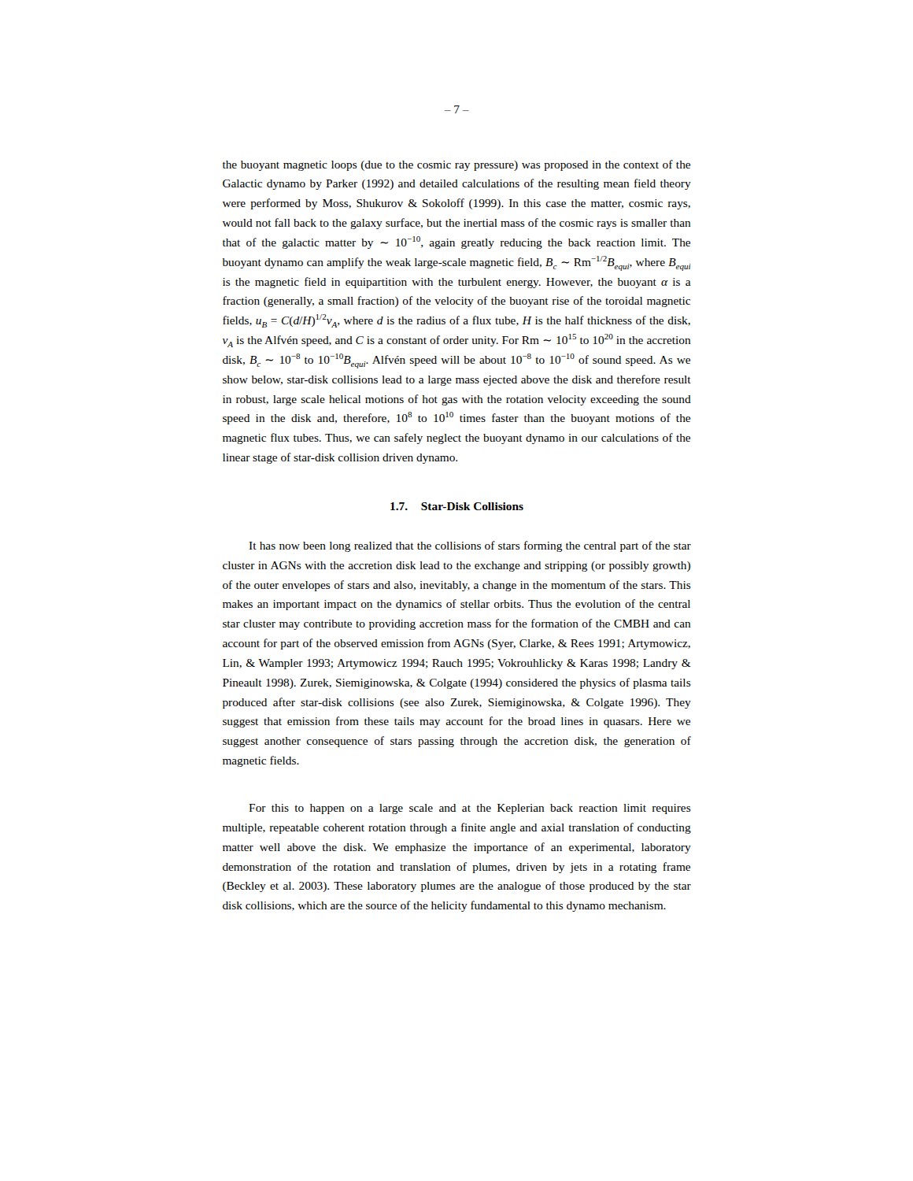– 7 –
the buoyant magnetic loops (due to the cosmic ray pressure) was proposed in the context of the Galactic dynamo by Parker (1992) and detailed calculations of the resulting mean field theory were performed by Moss, Shukurov & Sokoloff (1999). In this case the matter, cosmic rays, would not fall back to the galaxy surface, but the inertial mass of the cosmic rays is smaller than that of the galactic matter by ∼ 10−10, again greatly reducing the back reaction limit. The buoyant dynamo can amplify the weak large-scale magnetic field, Bc ∼ Rm−1/2Bequi, where Bequi is the magnetic field in equipartition with the turbulent energy. However, the buoyant α is a fraction (generally, a small fraction) of the velocity of the buoyant rise of the toroidal magnetic fields, uB = C(d/H)1/2vA, where d is the radius of a flux tube, H is the half thickness of the disk, vA is the Alfvén speed, and C is a constant of order unity. For Rm ∼ 1015 to 1020 in the accretion disk, Bc ∼ 10−8 to 10−10Bequi. Alfvén speed will be about 10−8 to 10−10 of sound speed. As we show below, star-disk collisions lead to a large mass ejected above the disk and therefore result in robust, large scale helical motions of hot gas with the rotation velocity exceeding the sound speed in the disk and, therefore, 108 to 1010 times faster than the buoyant motions of the magnetic flux tubes. Thus, we can safely neglect the buoyant dynamo in our calculations of the linear stage of star-disk collision driven dynamo.
1.7. Star-Disk Collisions
It has now been long realized that the collisions of stars forming the central part of the star cluster in AGNs with the accretion disk lead to the exchange and stripping (or possibly growth) of the outer envelopes of stars and also, inevitably, a change in the momentum of the stars. This makes an important impact on the dynamics of stellar orbits. Thus the evolution of the central star cluster may contribute to providing accretion mass for the formation of the CMBH and can account for part of the observed emission from AGNs (Syer, Clarke, & Rees 1991; Artymowicz, Lin, & Wampler 1993; Artymowicz 1994; Rauch 1995; Vokrouhlicky & Karas 1998; Landry & Pineault 1998). Zurek, Siemiginowska, & Colgate (1994) considered the physics of plasma tails produced after star-disk collisions (see also Zurek, Siemiginowska, & Colgate 1996). They suggest that emission from these tails may account for the broad lines in quasars. Here we suggest another consequence of stars passing through the accretion disk, the generation of magnetic fields.
For this to happen on a large scale and at the Keplerian back reaction limit requires multiple, repeatable coherent rotation through a finite angle and axial translation of conducting matter well above the disk. We emphasize the importance of an experimental, laboratory demonstration of the rotation and translation of plumes, driven by jets in a rotating frame (Beckley et al. 2003). These laboratory plumes are the analogue of those produced by the star disk collisions, which are the source of the helicity fundamental to this dynamo mechanism.